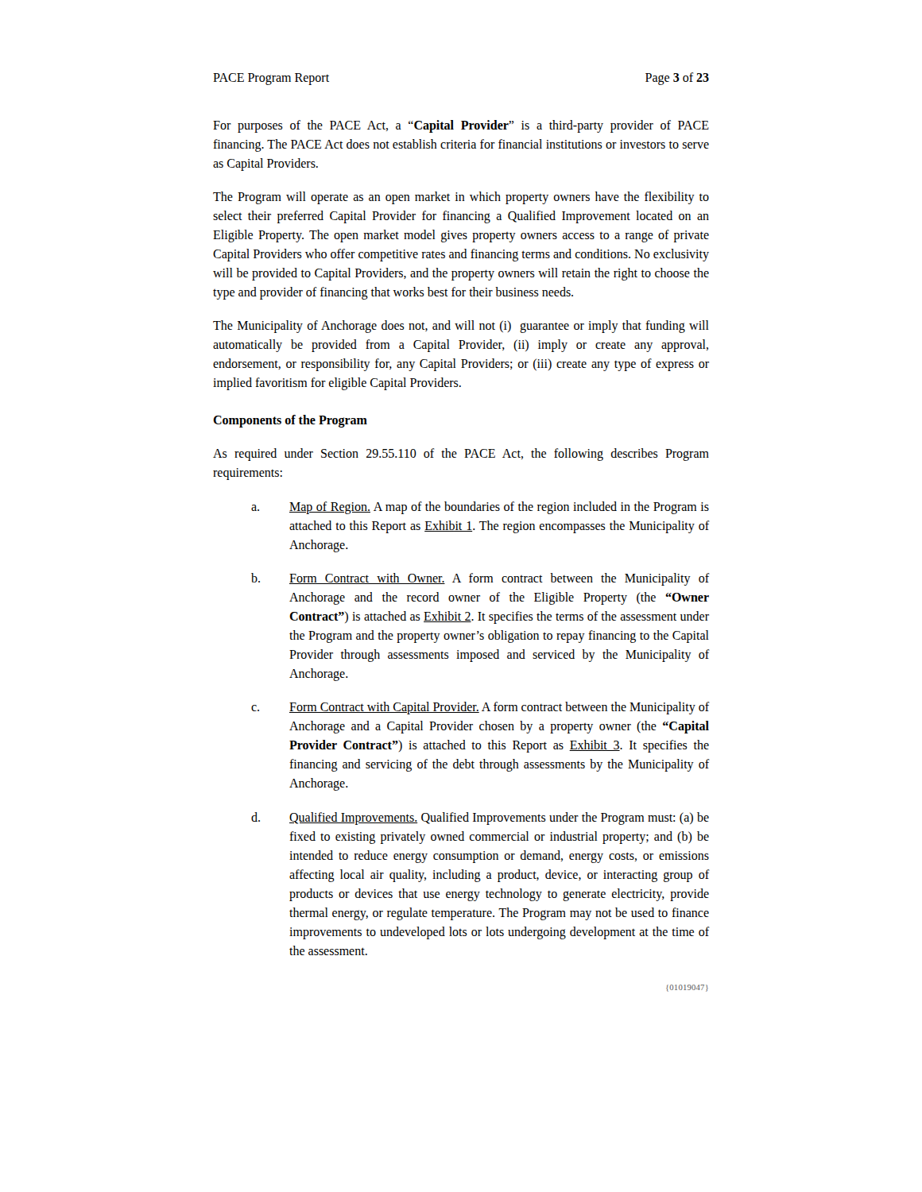PACE Program Report
Page 3 of 23
For purposes of the PACE Act, a “Capital Provider” is a third-party provider of PACE financing. The PACE Act does not establish criteria for financial institutions or investors to serve as Capital Providers.
The Program will operate as an open market in which property owners have the flexibility to select their preferred Capital Provider for financing a Qualified Improvement located on an Eligible Property. The open market model gives property owners access to a range of private Capital Providers who offer competitive rates and financing terms and conditions. No exclusivity will be provided to Capital Providers, and the property owners will retain the right to choose the type and provider of financing that works best for their business needs.
The Municipality of Anchorage does not, and will not (i) guarantee or imply that funding will automatically be provided from a Capital Provider, (ii) imply or create any approval, endorsement, or responsibility for, any Capital Providers; or (iii) create any type of express or implied favoritism for eligible Capital Providers.
Components of the Program
As required under Section 29.55.110 of the PACE Act, the following describes Program requirements:
a.
Map of Region. A map of the boundaries of the region included in the Program is attached to this Report as Exhibit 1. The region encompasses the Municipality of Anchorage.
b.
Form Contract with Owner. A form contract between the Municipality of Anchorage and the record owner of the Eligible Property (the “Owner Contract”) is attached as Exhibit 2. It specifies the terms of the assessment under the Program and the property owner’s obligation to repay financing to the Capital Provider through assessments imposed and serviced by the Municipality of Anchorage.
c.
Form Contract with Capital Provider. A form contract between the Municipality of Anchorage and a Capital Provider chosen by a property owner (the “Capital Provider Contract”) is attached to this Report as Exhibit 3. It specifies the financing and servicing of the debt through assessments by the Municipality of Anchorage.
d.
Qualified Improvements. Qualified Improvements under the Program must: (a) be fixed to existing privately owned commercial or industrial property; and (b) be intended to reduce energy consumption or demand, energy costs, or emissions affecting local air quality, including a product, device, or interacting group of products or devices that use energy technology to generate electricity, provide thermal energy, or regulate temperature. The Program may not be used to finance improvements to undeveloped lots or lots undergoing development at the time of the assessment.
{01019047}